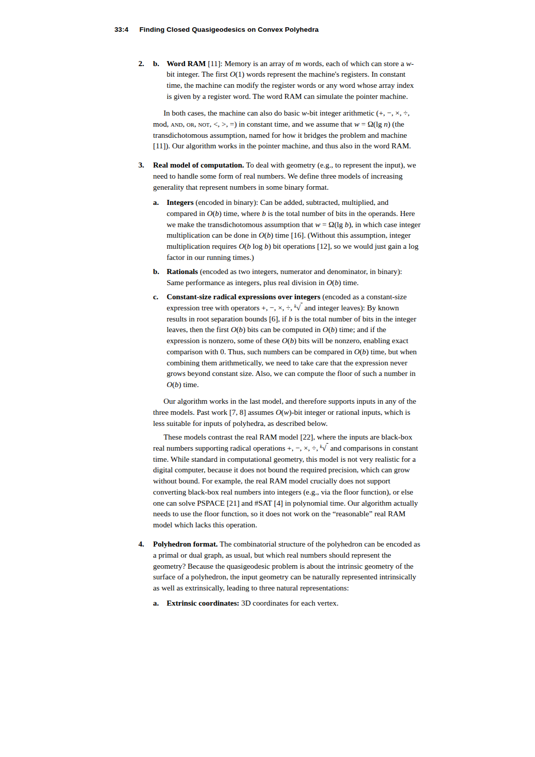33:4 Finding Closed Quasigeodesics on Convex Polyhedra
Word RAM [11]: Memory is an array of m words, each of which can store a w-bit integer. The first O(1) words represent the machine's registers. In constant time, the machine can modify the register words or any word whose array index is given by a register word. The word RAM can simulate the pointer machine.
In both cases, the machine can also do basic w-bit integer arithmetic (+, −, ×, ÷, mod, and, or, not, <, >, =) in constant time, and we assume that w = Ω(lg n) (the transdichotomous assumption, named for how it bridges the problem and machine [11]). Our algorithm works in the pointer machine, and thus also in the word RAM.
Real model of computation. To deal with geometry (e.g., to represent the input), we need to handle some form of real numbers. We define three models of increasing generality that represent numbers in some binary format.
Integers (encoded in binary): Can be added, subtracted, multiplied, and compared in O(b) time, where b is the total number of bits in the operands. Here we make the transdichotomous assumption that w = Ω(lg b), in which case integer multiplication can be done in O(b) time [16]. (Without this assumption, integer multiplication requires O(b log b) bit operations [12], so we would just gain a log factor in our running times.)
Rationals (encoded as two integers, numerator and denominator, in binary): Same performance as integers, plus real division in O(b) time.
Constant-size radical expressions over integers (encoded as a constant-size expression tree with operators +, −, ×, ÷, k√ and integer leaves): By known results in root separation bounds [6], if b is the total number of bits in the integer leaves, then the first O(b) bits can be computed in O(b) time; and if the expression is nonzero, some of these O(b) bits will be nonzero, enabling exact comparison with 0. Thus, such numbers can be compared in O(b) time, but when combining them arithmetically, we need to take care that the expression never grows beyond constant size. Also, we can compute the floor of such a number in O(b) time.
Our algorithm works in the last model, and therefore supports inputs in any of the three models. Past work [7, 8] assumes O(w)-bit integer or rational inputs, which is less suitable for inputs of polyhedra, as described below.
These models contrast the real RAM model [22], where the inputs are black-box real numbers supporting radical operations +, −, ×, ÷, k√ and comparisons in constant time. While standard in computational geometry, this model is not very realistic for a digital computer, because it does not bound the required precision, which can grow without bound. For example, the real RAM model crucially does not support converting black-box real numbers into integers (e.g., via the floor function), or else one can solve PSPACE [21] and #SAT [4] in polynomial time. Our algorithm actually needs to use the floor function, so it does not work on the “reasonable” real RAM model which lacks this operation.
Polyhedron format. The combinatorial structure of the polyhedron can be encoded as a primal or dual graph, as usual, but which real numbers should represent the geometry? Because the quasigeodesic problem is about the intrinsic geometry of the surface of a polyhedron, the input geometry can be naturally represented intrinsically as well as extrinsically, leading to three natural representations:
Extrinsic coordinates: 3D coordinates for each vertex.